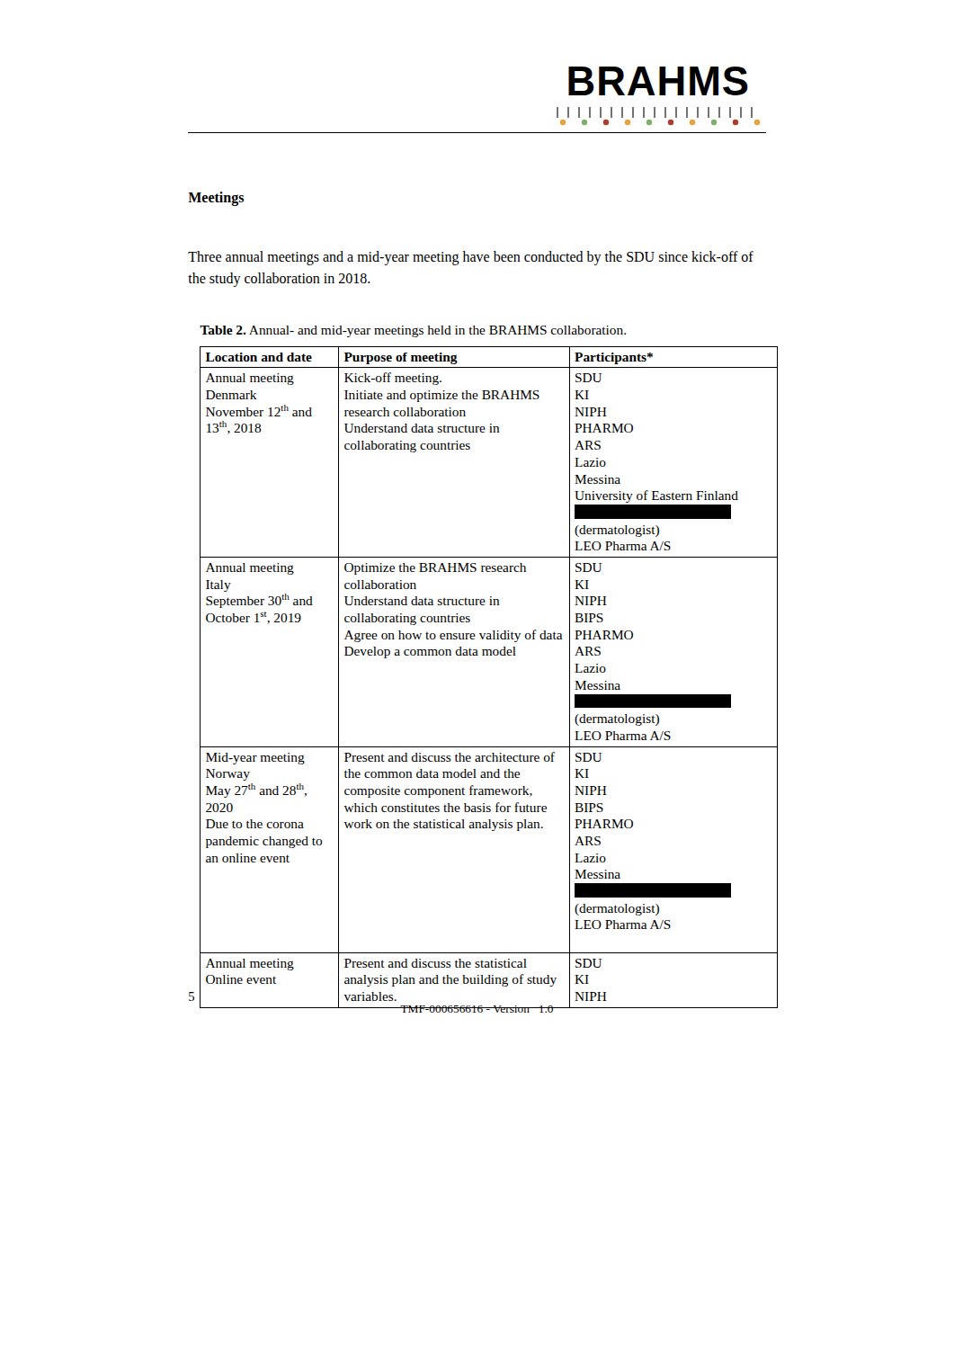BRAHMS
Meetings
Three annual meetings and a mid-year meeting have been conducted by the SDU since kick-off of the study collaboration in 2018.
Table 2. Annual- and mid-year meetings held in the BRAHMS collaboration.
| Location and date | Purpose of meeting | Participants* |
| --- | --- | --- |
| Annual meeting Denmark November 12 th and 13 th , 2018 | Kick-off meeting. Initiate and optimize the BRAHMS research collaboration Understand data structure in collaborating countries | SDU KI NIPH PHARMO ARS Lazio Messina University of Eastern Finland (dermatologist) LEO Pharma A/S |
| Annual meeting Italy September 30 th and October 1 st , 2019 | Optimize the BRAHMS research collaboration Understand data structure in collaborating countries Agree on how to ensure validity of data Develop a common data model | SDU KI NIPH BIPS PHARMO ARS Lazio Messina (dermatologist) LEO Pharma A/S |
| Mid-year meeting Norway May 27 th and 28 th , 2020 Due to the corona pandemic changed to an online event | Present and discuss the architecture of the common data model and the composite component framework, which constitutes the basis for future work on the statistical analysis plan. | SDU KI NIPH BIPS PHARMO ARS Lazio Messina (dermatologist) LEO Pharma A/S |
| Annual meeting Online event | Present and discuss the statistical analysis plan and the building of study variables. | SDU KI NIPH |
5
TMF-000656616 - Version 1.0